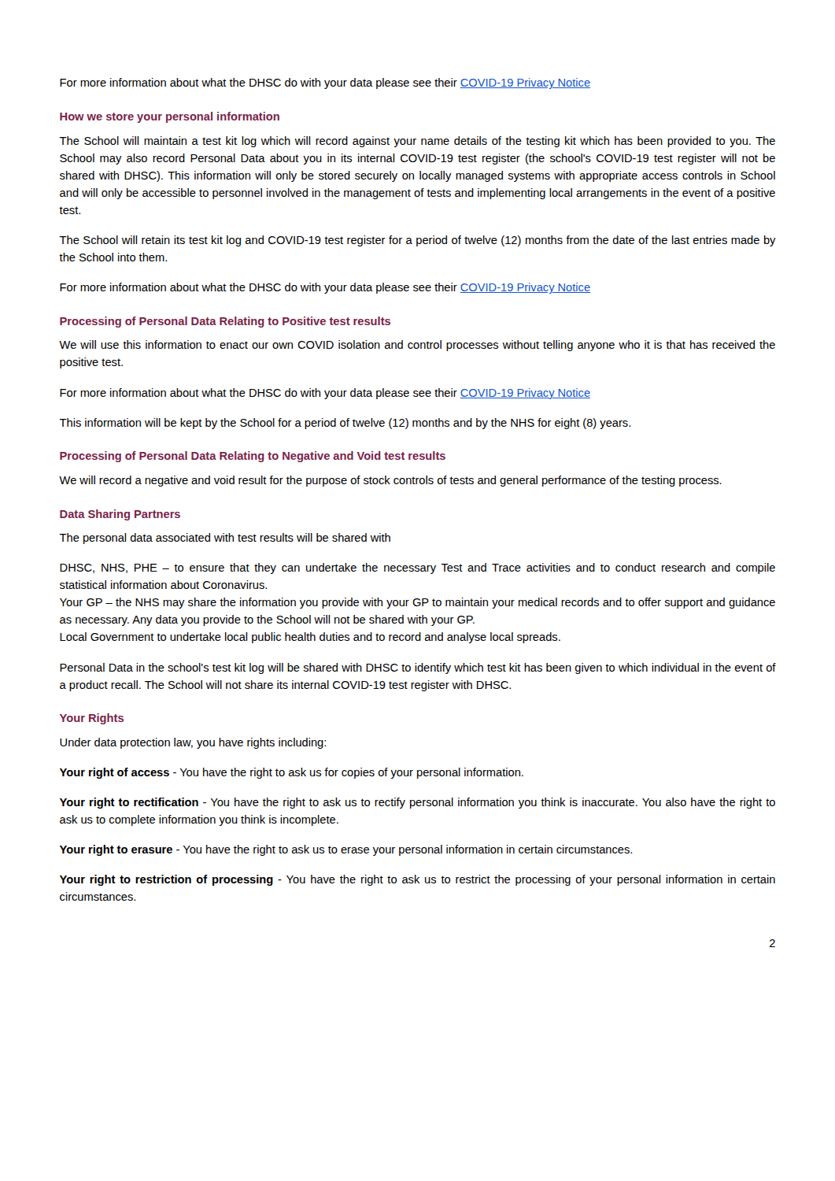For more information about what the DHSC do with your data please see their COVID-19 Privacy Notice
How we store your personal information
The School will maintain a test kit log which will record against your name details of the testing kit which has been provided to you. The School may also record Personal Data about you in its internal COVID-19 test register (the school's COVID-19 test register will not be shared with DHSC). This information will only be stored securely on locally managed systems with appropriate access controls in School and will only be accessible to personnel involved in the management of tests and implementing local arrangements in the event of a positive test.
The School will retain its test kit log and COVID-19 test register for a period of twelve (12) months from the date of the last entries made by the School into them.
For more information about what the DHSC do with your data please see their COVID-19 Privacy Notice
Processing of Personal Data Relating to Positive test results
We will use this information to enact our own COVID isolation and control processes without telling anyone who it is that has received the positive test.
For more information about what the DHSC do with your data please see their COVID-19 Privacy Notice
This information will be kept by the School for a period of twelve (12) months and by the NHS for eight (8) years.
Processing of Personal Data Relating to Negative and Void test results
We will record a negative and void result for the purpose of stock controls of tests and general performance of the testing process.
Data Sharing Partners
The personal data associated with test results will be shared with
DHSC, NHS, PHE – to ensure that they can undertake the necessary Test and Trace activities and to conduct research and compile statistical information about Coronavirus.
Your GP – the NHS may share the information you provide with your GP to maintain your medical records and to offer support and guidance as necessary. Any data you provide to the School will not be shared with your GP.
Local Government to undertake local public health duties and to record and analyse local spreads.
Personal Data in the school's test kit log will be shared with DHSC to identify which test kit has been given to which individual in the event of a product recall. The School will not share its internal COVID-19 test register with DHSC.
Your Rights
Under data protection law, you have rights including:
Your right of access - You have the right to ask us for copies of your personal information.
Your right to rectification - You have the right to ask us to rectify personal information you think is inaccurate. You also have the right to ask us to complete information you think is incomplete.
Your right to erasure - You have the right to ask us to erase your personal information in certain circumstances.
Your right to restriction of processing - You have the right to ask us to restrict the processing of your personal information in certain circumstances.
2